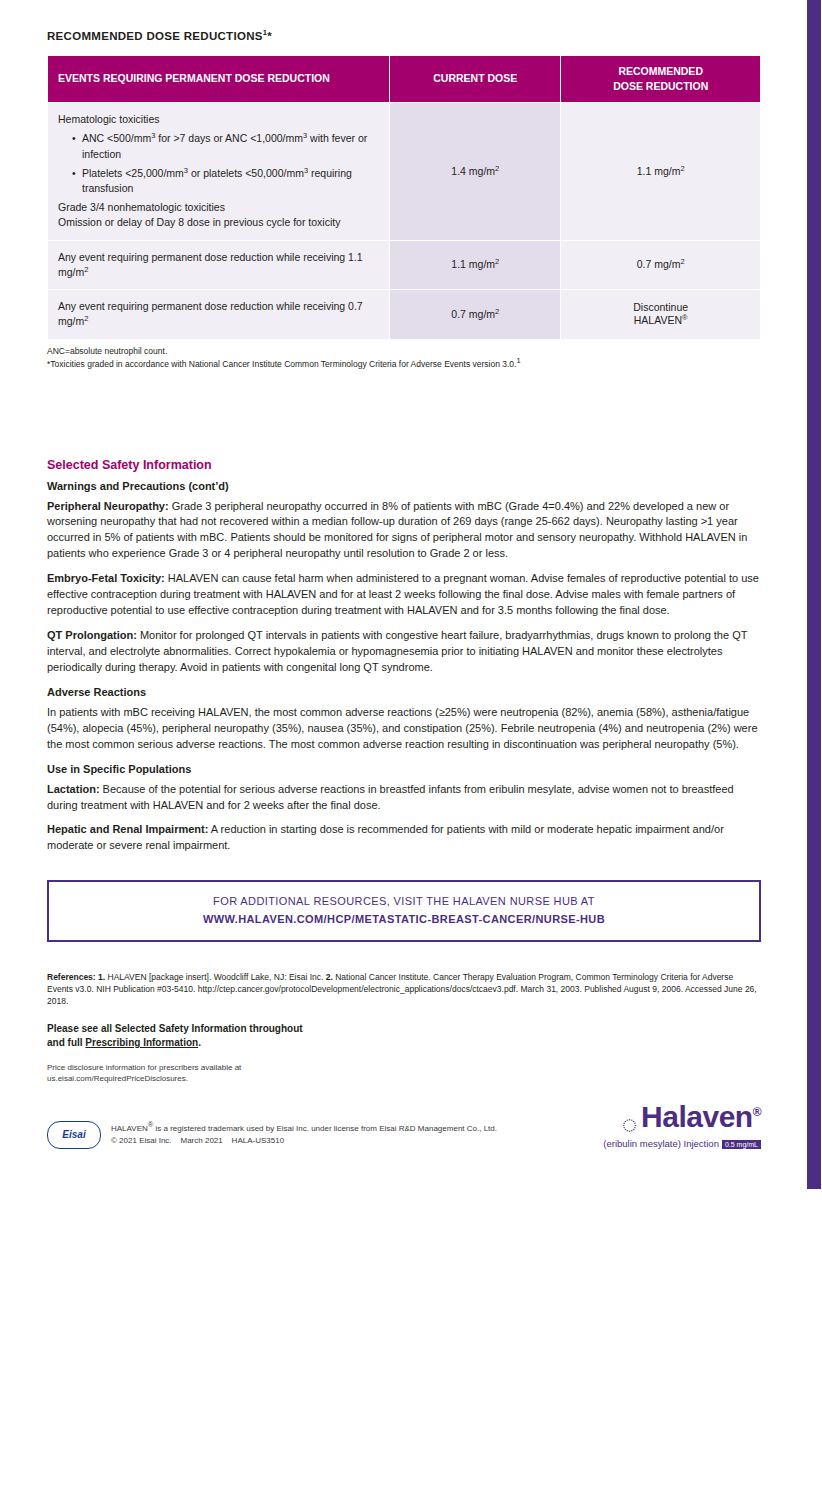Recommended Dose Reductions1*
| Events Requiring Permanent Dose Reduction | Current Dose | Recommended Dose Reduction |
| --- | --- | --- |
| Hematologic toxicities ANC <500/mm 3 for >7 days or ANC <1,000/mm 3 with fever or infection Platelets <25,000/mm 3 or platelets <50,000/mm 3 requiring transfusion Grade 3/4 nonhematologic toxicities Omission or delay of Day 8 dose in previous cycle for toxicity | 1.4 mg/m 2 | 1.1 mg/m 2 |
| Any event requiring permanent dose reduction while receiving 1.1 mg/m 2 | 1.1 mg/m 2 | 0.7 mg/m 2 |
| Any event requiring permanent dose reduction while receiving 0.7 mg/m 2 | 0.7 mg/m 2 | Discontinue HALAVEN ® |
ANC=absolute neutrophil count.
*Toxicities graded in accordance with National Cancer Institute Common Terminology Criteria for Adverse Events version 3.0.1
Selected Safety Information
Warnings and Precautions (cont’d)
Peripheral Neuropathy: Grade 3 peripheral neuropathy occurred in 8% of patients with mBC (Grade 4=0.4%) and 22% developed a new or worsening neuropathy that had not recovered within a median follow-up duration of 269 days (range 25-662 days). Neuropathy lasting >1 year occurred in 5% of patients with mBC. Patients should be monitored for signs of peripheral motor and sensory neuropathy. Withhold HALAVEN in patients who experience Grade 3 or 4 peripheral neuropathy until resolution to Grade 2 or less.
Embryo-Fetal Toxicity: HALAVEN can cause fetal harm when administered to a pregnant woman. Advise females of reproductive potential to use effective contraception during treatment with HALAVEN and for at least 2 weeks following the final dose. Advise males with female partners of reproductive potential to use effective contraception during treatment with HALAVEN and for 3.5 months following the final dose.
QT Prolongation: Monitor for prolonged QT intervals in patients with congestive heart failure, bradyarrhythmias, drugs known to prolong the QT interval, and electrolyte abnormalities. Correct hypokalemia or hypomagnesemia prior to initiating HALAVEN and monitor these electrolytes periodically during therapy. Avoid in patients with congenital long QT syndrome.
Adverse Reactions
In patients with mBC receiving HALAVEN, the most common adverse reactions (≥25%) were neutropenia (82%), anemia (58%), asthenia/fatigue (54%), alopecia (45%), peripheral neuropathy (35%), nausea (35%), and constipation (25%). Febrile neutropenia (4%) and neutropenia (2%) were the most common serious adverse reactions. The most common adverse reaction resulting in discontinuation was peripheral neuropathy (5%).
Use in Specific Populations
Lactation: Because of the potential for serious adverse reactions in breastfed infants from eribulin mesylate, advise women not to breastfeed during treatment with HALAVEN and for 2 weeks after the final dose.
Hepatic and Renal Impairment: A reduction in starting dose is recommended for patients with mild or moderate hepatic impairment and/or moderate or severe renal impairment.
For additional resources, visit the HALAVEN Nurse Hub at
www.halaven.com/hcp/metastatic-breast-cancer/nurse-hub
References: 1. HALAVEN [package insert]. Woodcliff Lake, NJ: Eisai Inc. 2. National Cancer Institute. Cancer Therapy Evaluation Program, Common Terminology Criteria for Adverse Events v3.0. NIH Publication #03-5410. http://ctep.cancer.gov/protocolDevelopment/electronic_applications/docs/ctcaev3.pdf. March 31, 2003. Published August 9, 2006. Accessed June 26, 2018.
Please see all Selected Safety Information throughout
and full Prescribing Information.
Price disclosure information for prescribers available at
us.eisai.com/RequiredPriceDisclosures.
Eisai
HALAVEN® is a registered trademark used by Eisai Inc. under license from Eisai R&D Management Co., Ltd.
© 2021 Eisai Inc. March 2021 HALA-US3510
◌Halaven®
(eribulin mesylate) Injection0.5 mg/mL